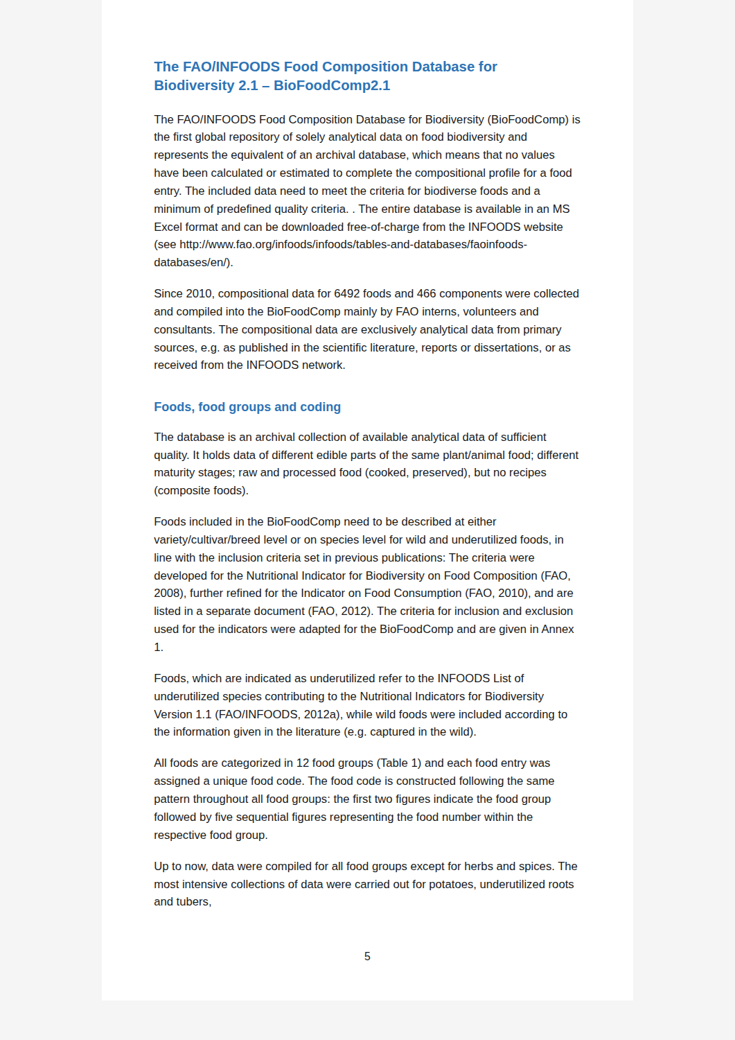The FAO/INFOODS Food Composition Database for Biodiversity 2.1 – BioFoodComp2.1
The FAO/INFOODS Food Composition Database for Biodiversity (BioFoodComp) is the first global repository of solely analytical data on food biodiversity and represents the equivalent of an archival database, which means that no values have been calculated or estimated to complete the compositional profile for a food entry. The included data need to meet the criteria for biodiverse foods and a minimum of predefined quality criteria. . The entire database is available in an MS Excel format and can be downloaded free-of-charge from the INFOODS website (see http://www.fao.org/infoods/infoods/tables-and-databases/faoinfoods-databases/en/).
Since 2010, compositional data for 6492 foods and 466 components were collected and compiled into the BioFoodComp mainly by FAO interns, volunteers and consultants. The compositional data are exclusively analytical data from primary sources, e.g. as published in the scientific literature, reports or dissertations, or as received from the INFOODS network.
Foods, food groups and coding
The database is an archival collection of available analytical data of sufficient quality. It holds data of different edible parts of the same plant/animal food; different maturity stages; raw and processed food (cooked, preserved), but no recipes (composite foods).
Foods included in the BioFoodComp need to be described at either variety/cultivar/breed level or on species level for wild and underutilized foods, in line with the inclusion criteria set in previous publications: The criteria were developed for the Nutritional Indicator for Biodiversity on Food Composition (FAO, 2008), further refined for the Indicator on Food Consumption (FAO, 2010), and are listed in a separate document (FAO, 2012). The criteria for inclusion and exclusion used for the indicators were adapted for the BioFoodComp and are given in Annex 1.
Foods, which are indicated as underutilized refer to the INFOODS List of underutilized species contributing to the Nutritional Indicators for Biodiversity Version 1.1 (FAO/INFOODS, 2012a), while wild foods were included according to the information given in the literature (e.g. captured in the wild).
All foods are categorized in 12 food groups (Table 1) and each food entry was assigned a unique food code. The food code is constructed following the same pattern throughout all food groups: the first two figures indicate the food group followed by five sequential figures representing the food number within the respective food group.
Up to now, data were compiled for all food groups except for herbs and spices. The most intensive collections of data were carried out for potatoes, underutilized roots and tubers,
5